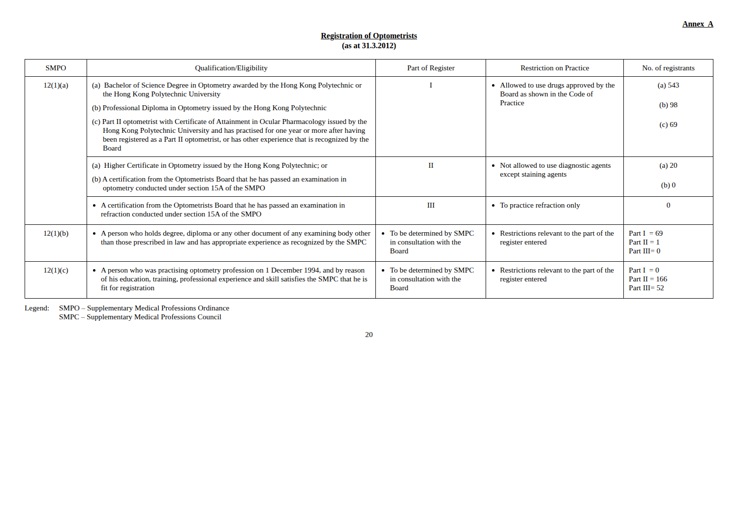Annex A
Registration of Optometrists
(as at 31.3.2012)
| SMPO | Qualification/Eligibility | Part of Register | Restriction on Practice | No. of registrants |
| --- | --- | --- | --- | --- |
| 12(1)(a) | (a) Bachelor of Science Degree in Optometry awarded by the Hong Kong Polytechnic or the Hong Kong Polytechnic University (b) Professional Diploma in Optometry issued by the Hong Kong Polytechnic (c) Part II optometrist with Certificate of Attainment in Ocular Pharmacology issued by the Hong Kong Polytechnic University and has practised for one year or more after having been registered as a Part II optometrist, or has other experience that is recognized by the Board | I | Allowed to use drugs approved by the Board as shown in the Code of Practice | (a) 543 (b) 98 (c) 69 |
| (a) Higher Certificate in Optometry issued by the Hong Kong Polytechnic; or (b) A certification from the Optometrists Board that he has passed an examination in optometry conducted under section 15A of the SMPO | II | Not allowed to use diagnostic agents except staining agents | (a) 20 (b) 0 |
| A certification from the Optometrists Board that he has passed an examination in refraction conducted under section 15A of the SMPO | III | To practice refraction only | 0 |
| 12(1)(b) | A person who holds degree, diploma or any other document of any examining body other than those prescribed in law and has appropriate experience as recognized by the SMPC | To be determined by SMPC in consultation with the Board | Restrictions relevant to the part of the register entered | Part I = 69 Part II = 1 Part III= 0 |
| 12(1)(c) | A person who was practising optometry profession on 1 December 1994, and by reason of his education, training, professional experience and skill satisfies the SMPC that he is fit for registration | To be determined by SMPC in consultation with the Board | Restrictions relevant to the part of the register entered | Part I = 0 Part II = 166 Part III= 52 |
Legend: SMPO – Supplementary Medical Professions Ordinance
SMPC – Supplementary Medical Professions Council
20